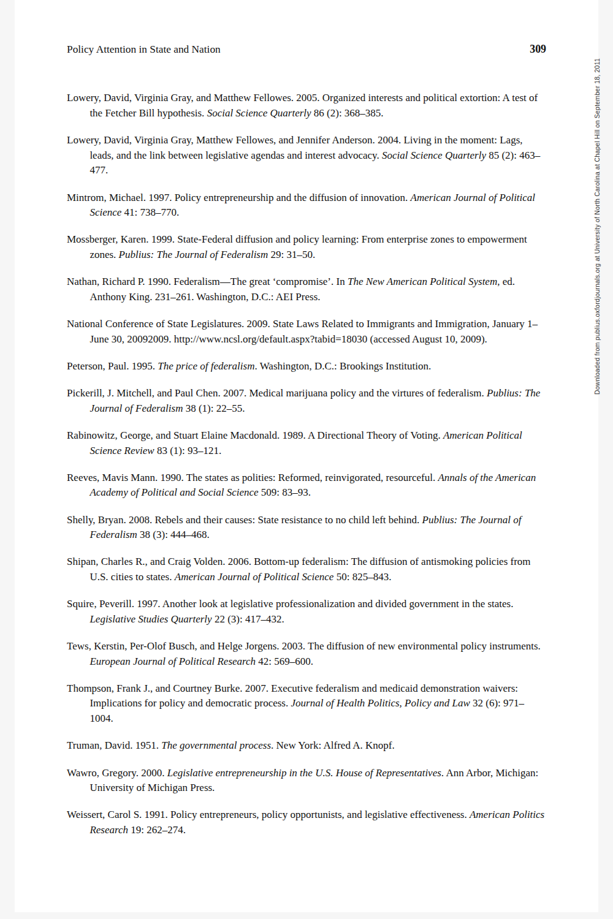Policy Attention in State and Nation 309
Downloaded from publius.oxfordjournals.org at University of North Carolina at Chapel Hill on September 18, 2011
Lowery, David, Virginia Gray, and Matthew Fellowes. 2005. Organized interests and political extortion: A test of the Fetcher Bill hypothesis. Social Science Quarterly 86 (2): 368–385.
Lowery, David, Virginia Gray, Matthew Fellowes, and Jennifer Anderson. 2004. Living in the moment: Lags, leads, and the link between legislative agendas and interest advocacy. Social Science Quarterly 85 (2): 463–477.
Mintrom, Michael. 1997. Policy entrepreneurship and the diffusion of innovation. American Journal of Political Science 41: 738–770.
Mossberger, Karen. 1999. State-Federal diffusion and policy learning: From enterprise zones to empowerment zones. Publius: The Journal of Federalism 29: 31–50.
Nathan, Richard P. 1990. Federalism—The great ‘compromise’. In The New American Political System, ed. Anthony King. 231–261. Washington, D.C.: AEI Press.
National Conference of State Legislatures. 2009. State Laws Related to Immigrants and Immigration, January 1–June 30, 20092009. http://www.ncsl.org/default.aspx?tabid=18030 (accessed August 10, 2009).
Peterson, Paul. 1995. The price of federalism. Washington, D.C.: Brookings Institution.
Pickerill, J. Mitchell, and Paul Chen. 2007. Medical marijuana policy and the virtures of federalism. Publius: The Journal of Federalism 38 (1): 22–55.
Rabinowitz, George, and Stuart Elaine Macdonald. 1989. A Directional Theory of Voting. American Political Science Review 83 (1): 93–121.
Reeves, Mavis Mann. 1990. The states as polities: Reformed, reinvigorated, resourceful. Annals of the American Academy of Political and Social Science 509: 83–93.
Shelly, Bryan. 2008. Rebels and their causes: State resistance to no child left behind. Publius: The Journal of Federalism 38 (3): 444–468.
Shipan, Charles R., and Craig Volden. 2006. Bottom-up federalism: The diffusion of antismoking policies from U.S. cities to states. American Journal of Political Science 50: 825–843.
Squire, Peverill. 1997. Another look at legislative professionalization and divided government in the states. Legislative Studies Quarterly 22 (3): 417–432.
Tews, Kerstin, Per-Olof Busch, and Helge Jorgens. 2003. The diffusion of new environmental policy instruments. European Journal of Political Research 42: 569–600.
Thompson, Frank J., and Courtney Burke. 2007. Executive federalism and medicaid demonstration waivers: Implications for policy and democratic process. Journal of Health Politics, Policy and Law 32 (6): 971–1004.
Truman, David. 1951. The governmental process. New York: Alfred A. Knopf.
Wawro, Gregory. 2000. Legislative entrepreneurship in the U.S. House of Representatives. Ann Arbor, Michigan: University of Michigan Press.
Weissert, Carol S. 1991. Policy entrepreneurs, policy opportunists, and legislative effectiveness. American Politics Research 19: 262–274.